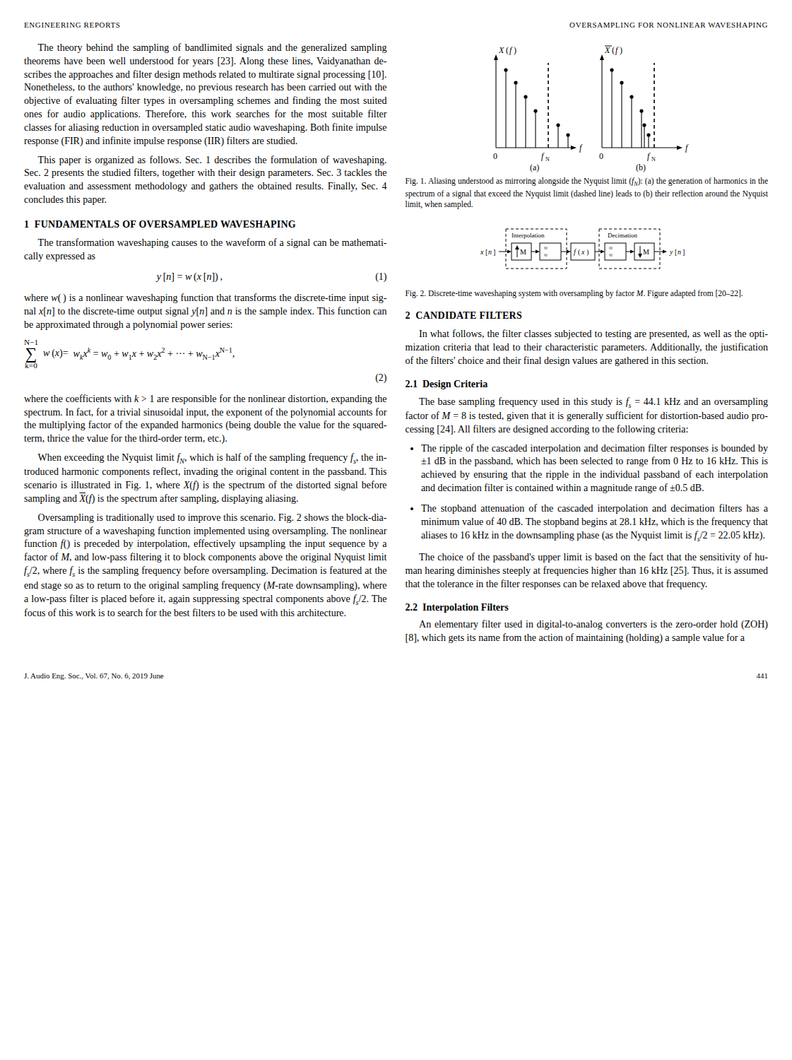Engineering Reports Oversampling for Nonlinear Waveshaping
The theory behind the sampling of bandlimited signals and the generalized sampling theorems have been well understood for years [23]. Along these lines, Vaidyanathan describes the approaches and filter design methods related to multirate signal processing [10]. Nonetheless, to the authors' knowledge, no previous research has been carried out with the objective of evaluating filter types in oversampling schemes and finding the most suited ones for audio applications. Therefore, this work searches for the most suitable filter classes for aliasing reduction in oversampled static audio waveshaping. Both finite impulse response (FIR) and infinite impulse response (IIR) filters are studied.
This paper is organized as follows. Sec. 1 describes the formulation of waveshaping. Sec. 2 presents the studied filters, together with their design parameters. Sec. 3 tackles the evaluation and assessment methodology and gathers the obtained results. Finally, Sec. 4 concludes this paper.
1 Fundamentals of Oversampled Waveshaping
The transformation waveshaping causes to the waveform of a signal can be mathematically expressed as
y [n] = w (x [n]) , (1)
where w( ) is a nonlinear waveshaping function that transforms the discrete-time input signal x[n] to the discrete-time output signal y[n] and n is the sample index. This function can be approximated through a polynomial power series:
N−1 ∑ k=0 w (x)= wkxk = w0 + w1x + w2x2 + ··· + wN−1xN−1,
(2)
where the coefficients with k > 1 are responsible for the nonlinear distortion, expanding the spectrum. In fact, for a trivial sinusoidal input, the exponent of the polynomial accounts for the multiplying factor of the expanded harmonics (being double the value for the squared-term, thrice the value for the third-order term, etc.).
When exceeding the Nyquist limit fN, which is half of the sampling frequency fs, the introduced harmonic components reflect, invading the original content in the passband. This scenario is illustrated in Fig. 1, where X(f) is the spectrum of the distorted signal before sampling and X(f) is the spectrum after sampling, displaying aliasing.
Oversampling is traditionally used to improve this scenario. Fig. 2 shows the block-diagram structure of a waveshaping function implemented using oversampling. The nonlinear function f() is preceded by interpolation, effectively upsampling the input sequence by a factor of M, and low-pass filtering it to block components above the original Nyquist limit fs/2, where fs is the sampling frequency before oversampling. Decimation is featured at the end stage so as to return to the original sampling frequency (M-rate downsampling), where a low-pass filter is placed before it, again suppressing spectral components above fs/2. The focus of this work is to search for the best filters to be used with this architecture.
0 f N f X ( f ) (a) 0 f N f X ( f ) (b)
Fig. 1. Aliasing understood as mirroring alongside the Nyquist limit (fN): (a) the generation of harmonics in the spectrum of a signal that exceed the Nyquist limit (dashed line) leads to (b) their reflection around the Nyquist limit, when sampled.
M M x [ n ] y [ n ] f ( x ) Interpolation Decimation ≈ ≈ ≈ ≈
Fig. 2. Discrete-time waveshaping system with oversampling by factor M. Figure adapted from [20–22].
2 Candidate Filters
In what follows, the filter classes subjected to testing are presented, as well as the optimization criteria that lead to their characteristic parameters. Additionally, the justification of the filters' choice and their final design values are gathered in this section.
2.1 Design Criteria
The base sampling frequency used in this study is fs = 44.1 kHz and an oversampling factor of M = 8 is tested, given that it is generally sufficient for distortion-based audio processing [24]. All filters are designed according to the following criteria:
The ripple of the cascaded interpolation and decimation filter responses is bounded by ±1 dB in the passband, which has been selected to range from 0 Hz to 16 kHz. This is achieved by ensuring that the ripple in the individual passband of each interpolation and decimation filter is contained within a magnitude range of ±0.5 dB.
The stopband attenuation of the cascaded interpolation and decimation filters has a minimum value of 40 dB. The stopband begins at 28.1 kHz, which is the frequency that aliases to 16 kHz in the downsampling phase (as the Nyquist limit is fs/2 = 22.05 kHz).
The choice of the passband's upper limit is based on the fact that the sensitivity of human hearing diminishes steeply at frequencies higher than 16 kHz [25]. Thus, it is assumed that the tolerance in the filter responses can be relaxed above that frequency.
2.2 Interpolation Filters
An elementary filter used in digital-to-analog converters is the zero-order hold (ZOH) [8], which gets its name from the action of maintaining (holding) a sample value for a
J. Audio Eng. Soc., Vol. 67, No. 6, 2019 June 441